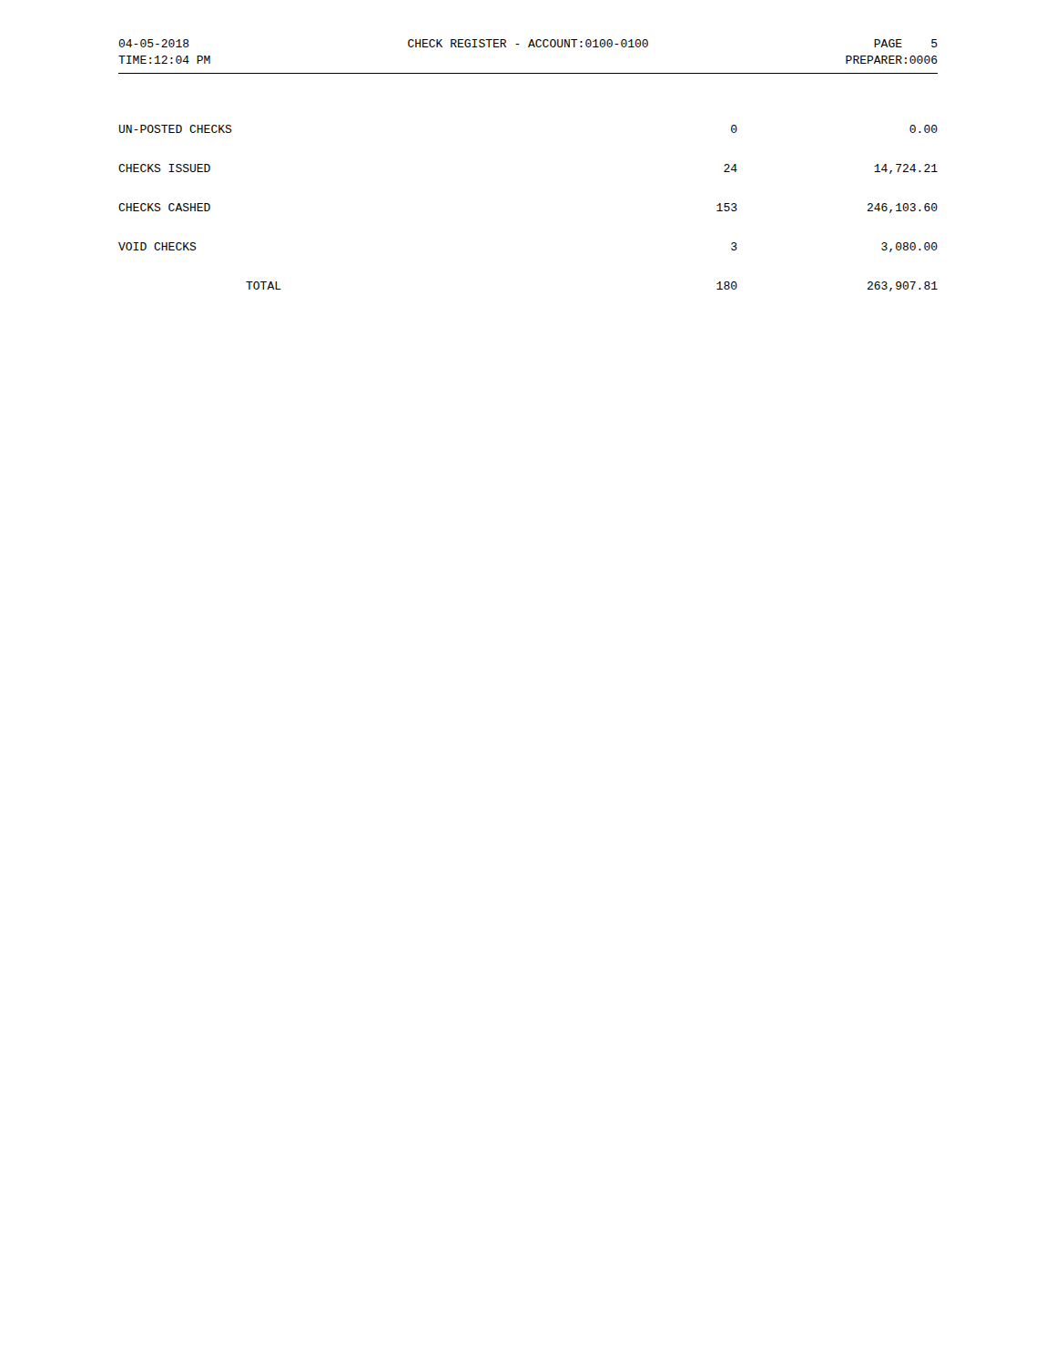04-05-2018 TIME:12:04 PM
CHECK REGISTER - ACCOUNT:0100-0100
PAGE 5 PREPARER:0006
| UN-POSTED CHECKS | 0 | 0.00 |
| CHECKS ISSUED | 24 | 14,724.21 |
| CHECKS CASHED | 153 | 246,103.60 |
| VOID CHECKS | 3 | 3,080.00 |
| TOTAL | 180 | 263,907.81 |